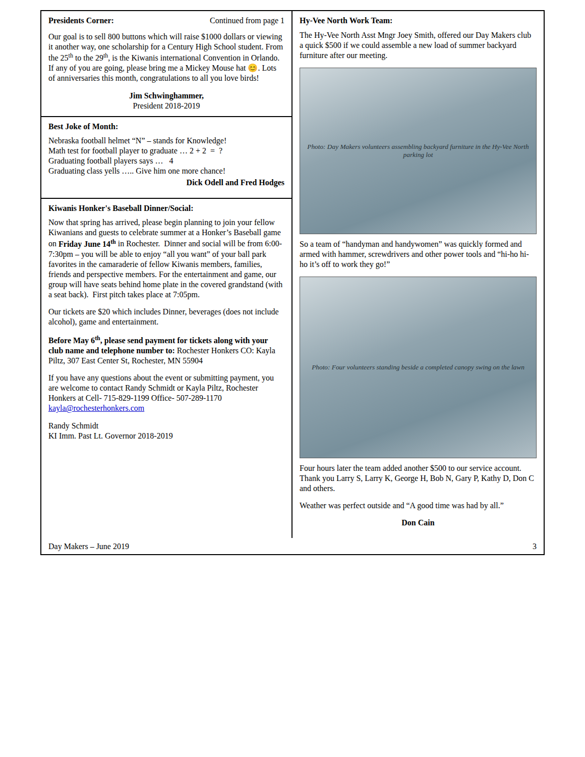Presidents Corner: Continued from page 1
Our goal is to sell 800 buttons which will raise $1000 dollars or viewing it another way, one scholarship for a Century High School student. From the 25th to the 29th, is the Kiwanis international Convention in Orlando. If any of you are going, please bring me a Mickey Mouse hat 😊. Lots of anniversaries this month, congratulations to all you love birds!
Jim Schwinghammer,President 2018-2019
Best Joke of Month:
Nebraska football helmet “N” – stands for Knowledge!
Math test for football player to graduate … 2 + 2 = ?
Graduating football players says … 4
Graduating class yells ….. Give him one more chance!
Dick Odell and Fred Hodges
Kiwanis Honker's Baseball Dinner/Social:
Now that spring has arrived, please begin planning to join your fellow Kiwanians and guests to celebrate summer at a Honker’s Baseball game on Friday June 14th in Rochester. Dinner and social will be from 6:00-7:30pm – you will be able to enjoy “all you want” of your ball park favorites in the camaraderie of fellow Kiwanis members, families, friends and perspective members. For the entertainment and game, our group will have seats behind home plate in the covered grandstand (with a seat back). First pitch takes place at 7:05pm.
Our tickets are $20 which includes Dinner, beverages (does not include alcohol), game and entertainment.
Before May 6th, please send payment for tickets along with your club name and telephone number to: Rochester Honkers CO: Kayla Piltz, 307 East Center St, Rochester, MN 55904
If you have any questions about the event or submitting payment, you are welcome to contact Randy Schmidt or Kayla Piltz, Rochester Honkers at Cell- 715-829-1199 Office- 507-289-1170 kayla@rochesterhonkers.com
Randy Schmidt
KI Imm. Past Lt. Governor 2018-2019
Hy-Vee North Work Team:
The Hy-Vee North Asst Mngr Joey Smith, offered our Day Makers club a quick $500 if we could assemble a new load of summer backyard furniture after our meeting.
Photo: Day Makers volunteers assembling backyard furniture in the Hy-Vee North parking lot
So a team of “handyman and handywomen” was quickly formed and armed with hammer, screwdrivers and other power tools and “hi-ho hi-ho it’s off to work they go!”
Photo: Four volunteers standing beside a completed canopy swing on the lawn
Four hours later the team added another $500 to our service account. Thank you Larry S, Larry K, George H, Bob N, Gary P, Kathy D, Don C and others.
Weather was perfect outside and “A good time was had by all.”
Don Cain
Day Makers – June 2019 3